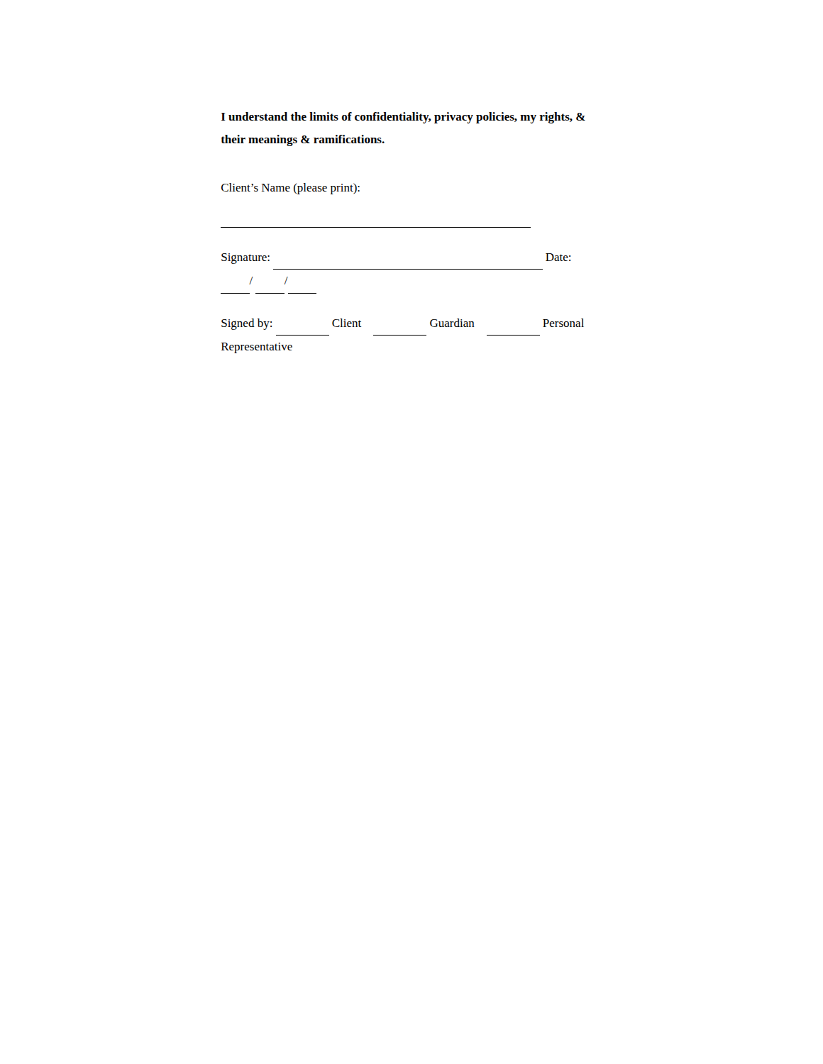I understand the limits of confidentiality, privacy policies, my rights, & their meanings & ramifications.
Client’s Name (please print):
Signature: Date: / /
Signed by: Client Guardian Personal Representative